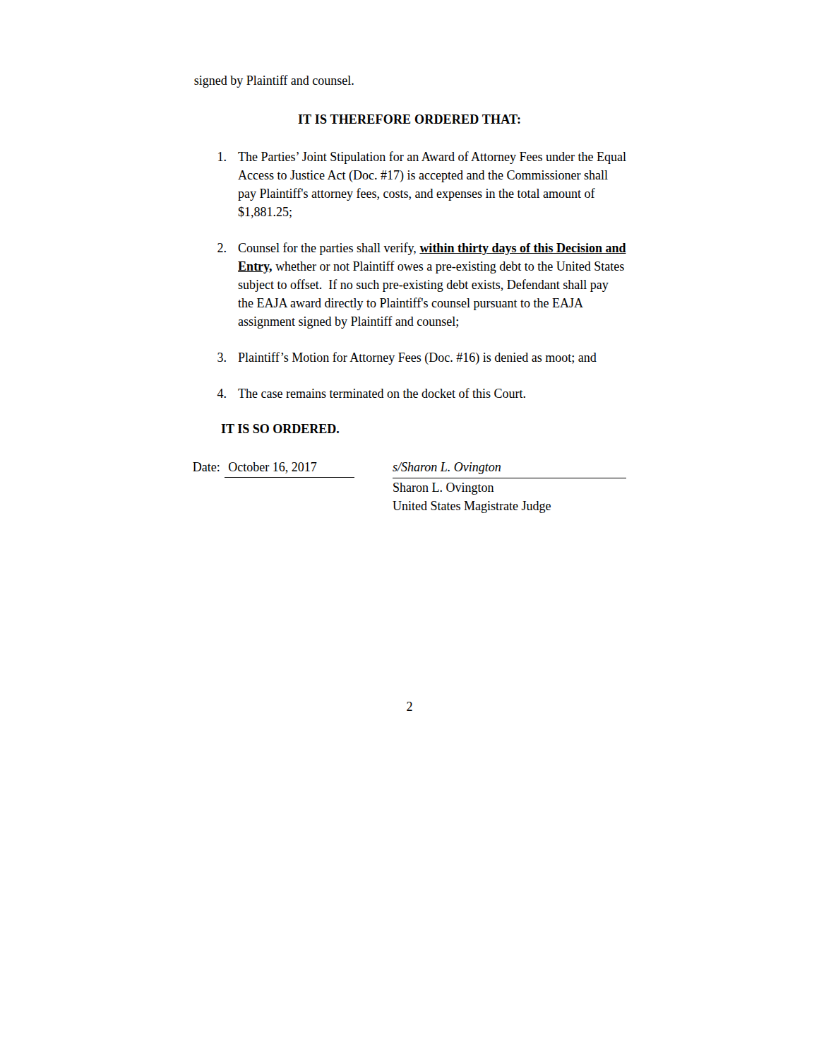signed by Plaintiff and counsel.
IT IS THEREFORE ORDERED THAT:
The Parties’ Joint Stipulation for an Award of Attorney Fees under the Equal Access to Justice Act (Doc. #17) is accepted and the Commissioner shall pay Plaintiff's attorney fees, costs, and expenses in the total amount of $1,881.25;
Counsel for the parties shall verify, within thirty days of this Decision and Entry, whether or not Plaintiff owes a pre-existing debt to the United States subject to offset. If no such pre-existing debt exists, Defendant shall pay the EAJA award directly to Plaintiff's counsel pursuant to the EAJA assignment signed by Plaintiff and counsel;
Plaintiff’s Motion for Attorney Fees (Doc. #16) is denied as moot; and
The case remains terminated on the docket of this Court.
IT IS SO ORDERED.
| Date: October 16, 2017 | s/Sharon L. Ovington Sharon L. Ovington United States Magistrate Judge |
2